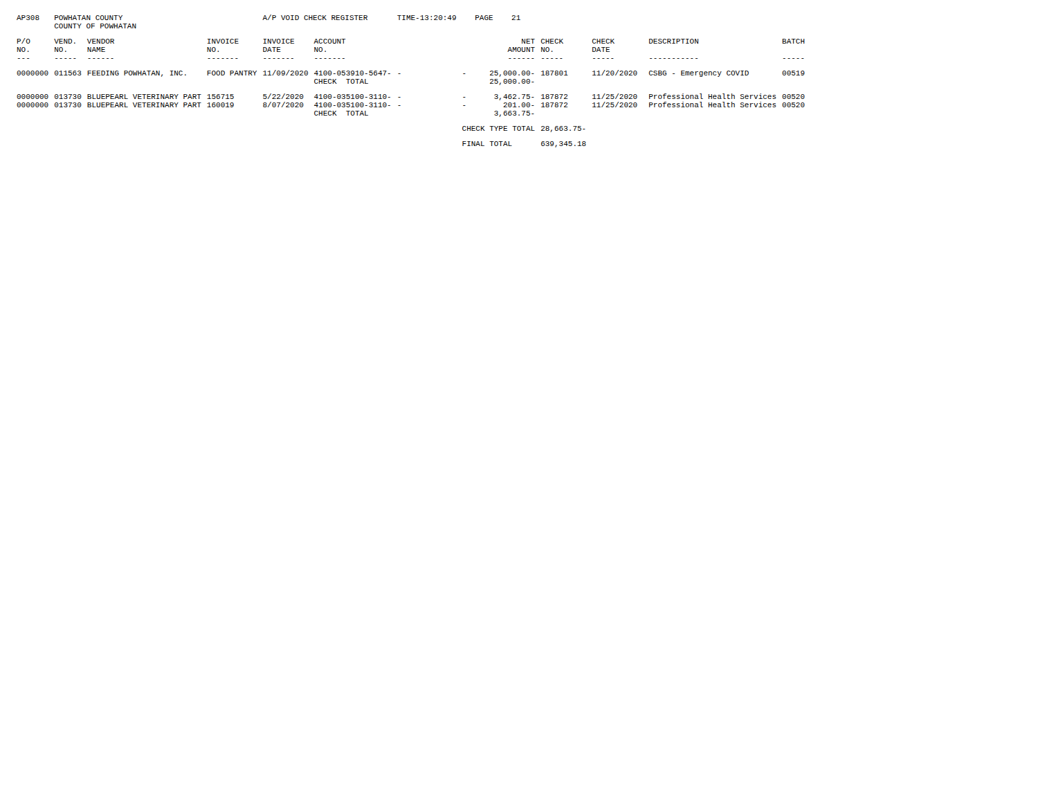| AP308 | POWHATAN COUNTY | | A/P VOID CHECK REGISTER | TIME-13:20:49 | | PAGE 21 | | | | |
| | COUNTY OF POWHATAN | | | | | | | | | | | |
| P/O | VEND. | VENDOR | INVOICE | INVOICE | ACCOUNT | | | NET | CHECK | CHECK | | DESCRIPTION | BATCH |
| NO. | NO. | NAME | NO. | DATE | NO. | | | AMOUNT | NO. | DATE | | | |
| --- | ----- | ------ | ------- | ------- | ------- | | | ------ | ----- | ----- | | ----------- | ----- |
| 0000000 | 011563 | FEEDING POWHATAN, INC. | FOOD PANTRY | 11/09/2020 | 4100-053910-5647- | - | - | 25,000.00- | 187801 | 11/20/2020 | | CSBG - Emergency COVID | 00519 |
| | | | | | CHECK TOTAL | 25,000.00- | | | | | |
| 0000000 | 013730 | BLUEPEARL VETERINARY PART | 156715 | 5/22/2020 | 4100-035100-3110- | - | - | 3,462.75- | 187872 | 11/25/2020 | | Professional Health Services | 00520 |
| 0000000 | 013730 | BLUEPEARL VETERINARY PART | 160019 | 8/07/2020 | 4100-035100-3110- | - | - | 201.00- | 187872 | 11/25/2020 | | Professional Health Services | 00520 |
| | | | | | CHECK TOTAL | 3,663.75- | | | | | |
| | | | | | | | CHECK TYPE TOTAL | 28,663.75- | | | | |
| | | | | | | | FINAL TOTAL | 639,345.18 | | | | |